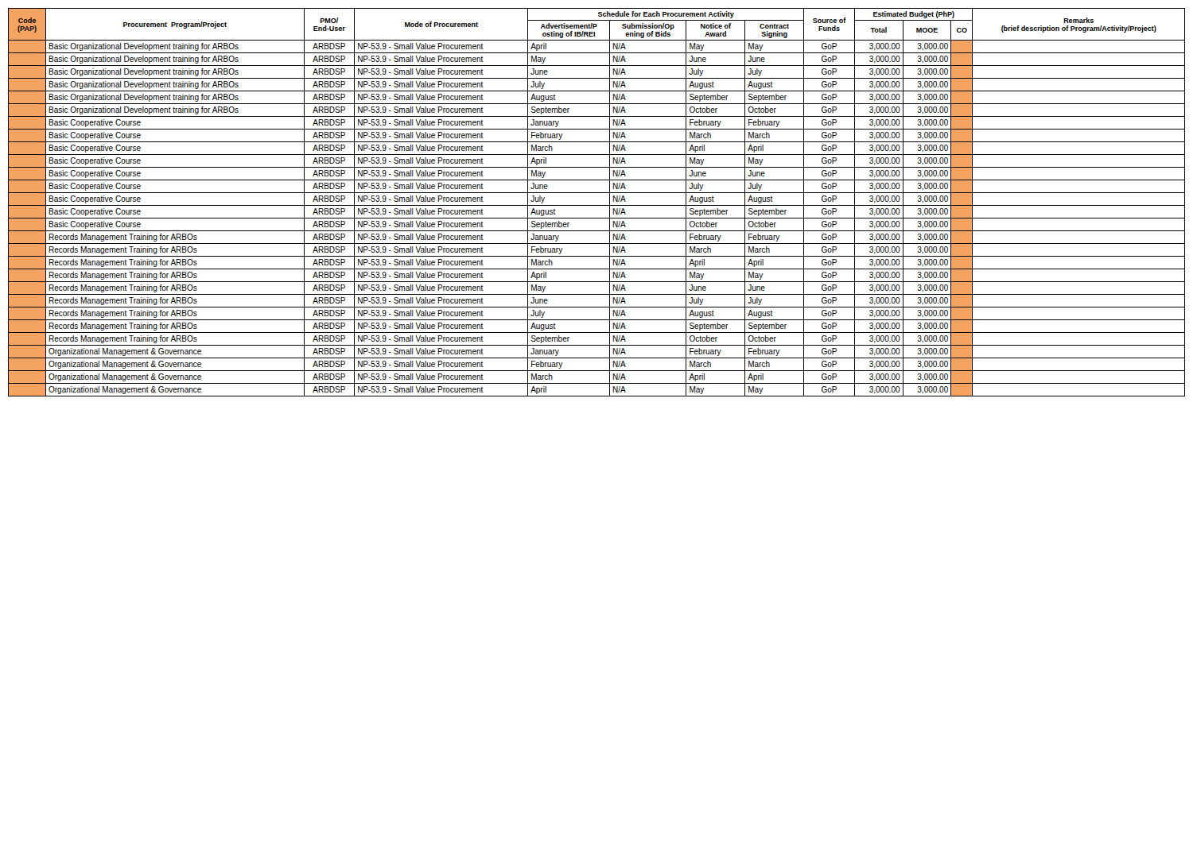| Code (PAP) | Procurement Program/Project | PMO/ End-User | Mode of Procurement | Schedule for Each Procurement Activity | Source of Funds | Estimated Budget (PhP) | Remarks (brief description of Program/Activity/Project) |
| --- | --- | --- | --- | --- | --- | --- | --- |
| Advertisement/P osting of IB/REI | Submission/Op ening of Bids | Notice of Award | Contract Signing | Total | MOOE | CO |
| | Basic Organizational Development training for ARBOs | ARBDSP | NP-53.9 - Small Value Procurement | April | N/A | May | May | GoP | 3,000.00 | 3,000.00 | | |
| | Basic Organizational Development training for ARBOs | ARBDSP | NP-53.9 - Small Value Procurement | May | N/A | June | June | GoP | 3,000.00 | 3,000.00 | | |
| | Basic Organizational Development training for ARBOs | ARBDSP | NP-53.9 - Small Value Procurement | June | N/A | July | July | GoP | 3,000.00 | 3,000.00 | | |
| | Basic Organizational Development training for ARBOs | ARBDSP | NP-53.9 - Small Value Procurement | July | N/A | August | August | GoP | 3,000.00 | 3,000.00 | | |
| | Basic Organizational Development training for ARBOs | ARBDSP | NP-53.9 - Small Value Procurement | August | N/A | September | September | GoP | 3,000.00 | 3,000.00 | | |
| | Basic Organizational Development training for ARBOs | ARBDSP | NP-53.9 - Small Value Procurement | September | N/A | October | October | GoP | 3,000.00 | 3,000.00 | | |
| | Basic Cooperative Course | ARBDSP | NP-53.9 - Small Value Procurement | January | N/A | February | February | GoP | 3,000.00 | 3,000.00 | | |
| | Basic Cooperative Course | ARBDSP | NP-53.9 - Small Value Procurement | February | N/A | March | March | GoP | 3,000.00 | 3,000.00 | | |
| | Basic Cooperative Course | ARBDSP | NP-53.9 - Small Value Procurement | March | N/A | April | April | GoP | 3,000.00 | 3,000.00 | | |
| | Basic Cooperative Course | ARBDSP | NP-53.9 - Small Value Procurement | April | N/A | May | May | GoP | 3,000.00 | 3,000.00 | | |
| | Basic Cooperative Course | ARBDSP | NP-53.9 - Small Value Procurement | May | N/A | June | June | GoP | 3,000.00 | 3,000.00 | | |
| | Basic Cooperative Course | ARBDSP | NP-53.9 - Small Value Procurement | June | N/A | July | July | GoP | 3,000.00 | 3,000.00 | | |
| | Basic Cooperative Course | ARBDSP | NP-53.9 - Small Value Procurement | July | N/A | August | August | GoP | 3,000.00 | 3,000.00 | | |
| | Basic Cooperative Course | ARBDSP | NP-53.9 - Small Value Procurement | August | N/A | September | September | GoP | 3,000.00 | 3,000.00 | | |
| | Basic Cooperative Course | ARBDSP | NP-53.9 - Small Value Procurement | September | N/A | October | October | GoP | 3,000.00 | 3,000.00 | | |
| | Records Management Training for ARBOs | ARBDSP | NP-53.9 - Small Value Procurement | January | N/A | February | February | GoP | 3,000.00 | 3,000.00 | | |
| | Records Management Training for ARBOs | ARBDSP | NP-53.9 - Small Value Procurement | February | N/A | March | March | GoP | 3,000.00 | 3,000.00 | | |
| | Records Management Training for ARBOs | ARBDSP | NP-53.9 - Small Value Procurement | March | N/A | April | April | GoP | 3,000.00 | 3,000.00 | | |
| | Records Management Training for ARBOs | ARBDSP | NP-53.9 - Small Value Procurement | April | N/A | May | May | GoP | 3,000.00 | 3,000.00 | | |
| | Records Management Training for ARBOs | ARBDSP | NP-53.9 - Small Value Procurement | May | N/A | June | June | GoP | 3,000.00 | 3,000.00 | | |
| | Records Management Training for ARBOs | ARBDSP | NP-53.9 - Small Value Procurement | June | N/A | July | July | GoP | 3,000.00 | 3,000.00 | | |
| | Records Management Training for ARBOs | ARBDSP | NP-53.9 - Small Value Procurement | July | N/A | August | August | GoP | 3,000.00 | 3,000.00 | | |
| | Records Management Training for ARBOs | ARBDSP | NP-53.9 - Small Value Procurement | August | N/A | September | September | GoP | 3,000.00 | 3,000.00 | | |
| | Records Management Training for ARBOs | ARBDSP | NP-53.9 - Small Value Procurement | September | N/A | October | October | GoP | 3,000.00 | 3,000.00 | | |
| | Organizational Management & Governance | ARBDSP | NP-53.9 - Small Value Procurement | January | N/A | February | February | GoP | 3,000.00 | 3,000.00 | | |
| | Organizational Management & Governance | ARBDSP | NP-53.9 - Small Value Procurement | February | N/A | March | March | GoP | 3,000.00 | 3,000.00 | | |
| | Organizational Management & Governance | ARBDSP | NP-53.9 - Small Value Procurement | March | N/A | April | April | GoP | 3,000.00 | 3,000.00 | | |
| | Organizational Management & Governance | ARBDSP | NP-53.9 - Small Value Procurement | April | N/A | May | May | GoP | 3,000.00 | 3,000.00 | | |